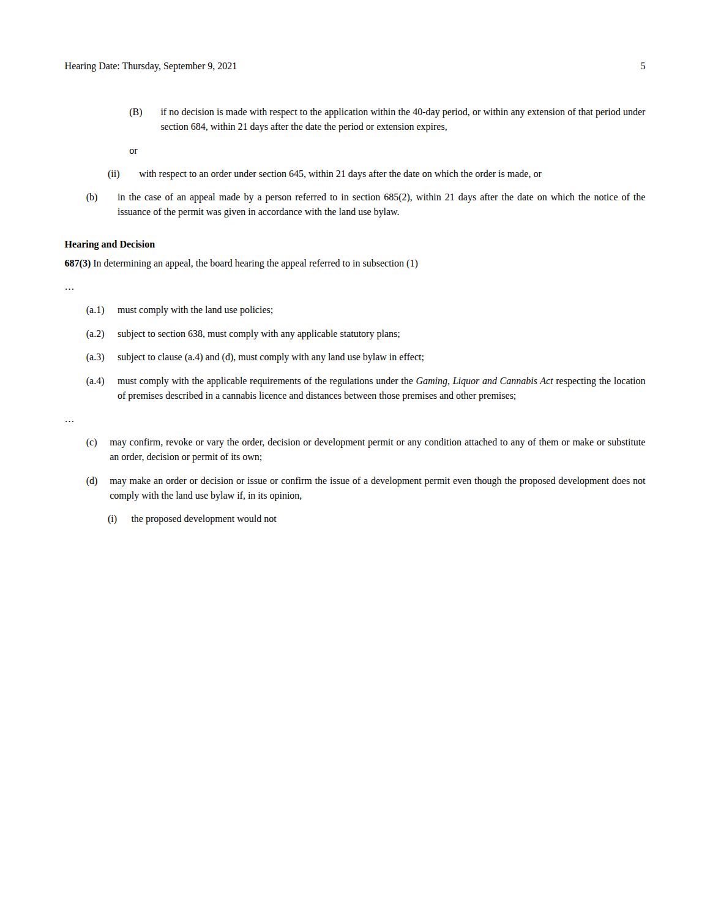Hearing Date: Thursday, September 9, 2021
5
(B)
if no decision is made with respect to the application within the 40-day period, or within any extension of that period under section 684, within 21 days after the date the period or extension expires,
or
(ii)
with respect to an order under section 645, within 21 days after the date on which the order is made, or
(b)
in the case of an appeal made by a person referred to in section 685(2), within 21 days after the date on which the notice of the issuance of the permit was given in accordance with the land use bylaw.
Hearing and Decision
687(3) In determining an appeal, the board hearing the appeal referred to in subsection (1)
…
(a.1)
must comply with the land use policies;
(a.2)
subject to section 638, must comply with any applicable statutory plans;
(a.3)
subject to clause (a.4) and (d), must comply with any land use bylaw in effect;
(a.4)
must comply with the applicable requirements of the regulations under the Gaming, Liquor and Cannabis Act respecting the location of premises described in a cannabis licence and distances between those premises and other premises;
…
(c)
may confirm, revoke or vary the order, decision or development permit or any condition attached to any of them or make or substitute an order, decision or permit of its own;
(d)
may make an order or decision or issue or confirm the issue of a development permit even though the proposed development does not comply with the land use bylaw if, in its opinion,
(i)
the proposed development would not